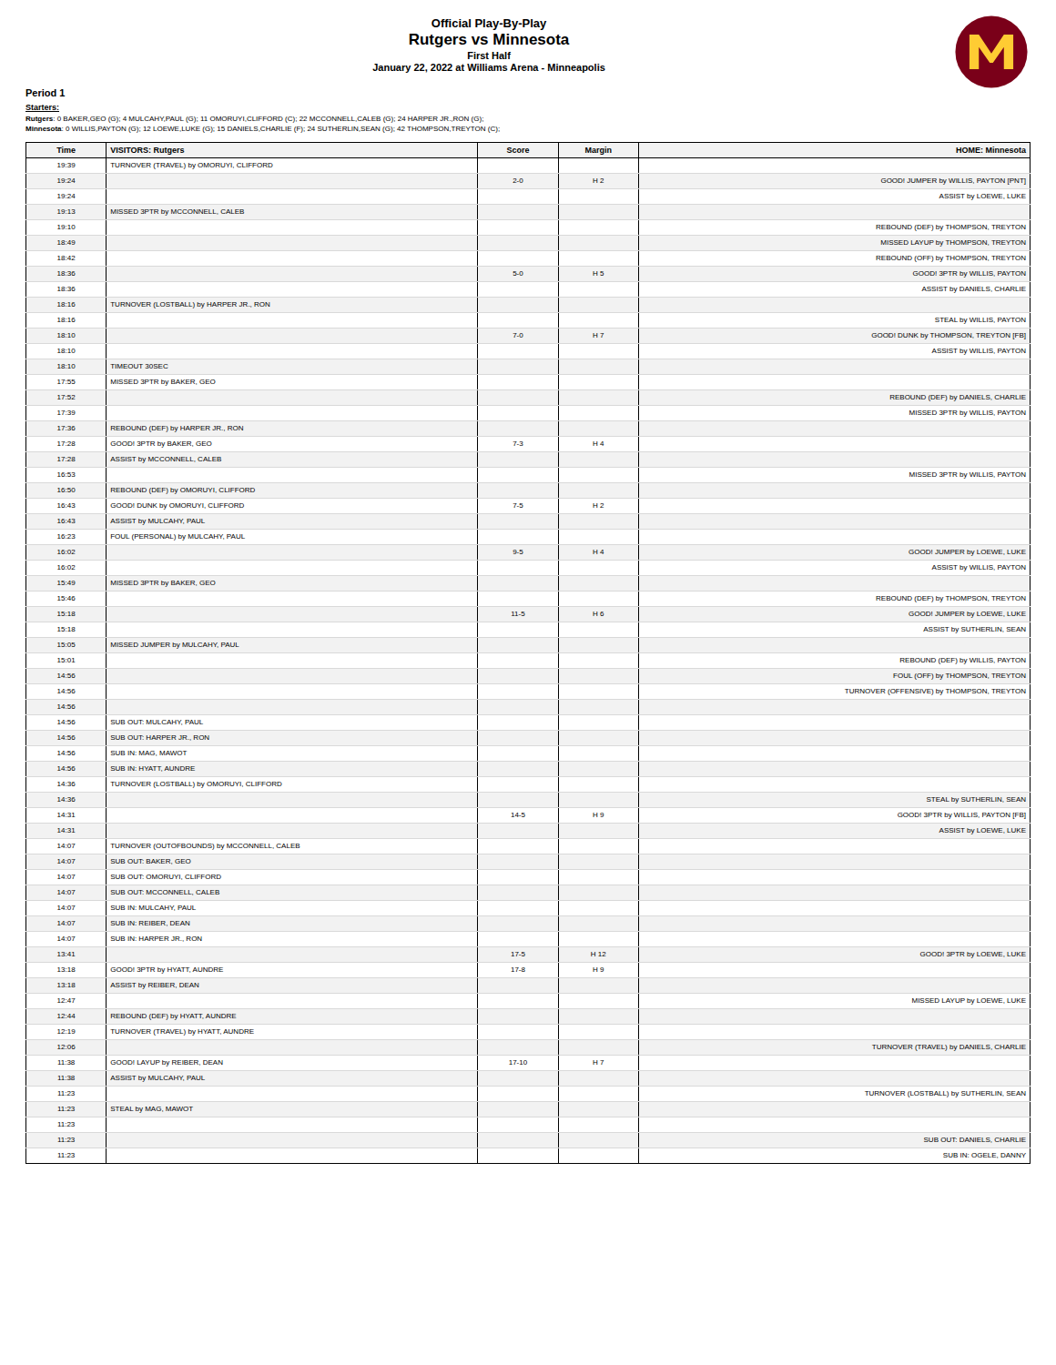Official Play-By-Play
Rutgers vs Minnesota
First Half
January 22, 2022 at Williams Arena - Minneapolis
Period 1
Starters:
Rutgers: 0 BAKER,GEO (G); 4 MULCAHY,PAUL (G); 11 OMORUYI,CLIFFORD (C); 22 MCCONNELL,CALEB (G); 24 HARPER JR.,RON (G);
Minnesota: 0 WILLIS,PAYTON (G); 12 LOEWE,LUKE (G); 15 DANIELS,CHARLIE (F); 24 SUTHERLIN,SEAN (G); 42 THOMPSON,TREYTON (C);
| Time | VISITORS: Rutgers | Score | Margin | HOME: Minnesota |
| --- | --- | --- | --- | --- |
| 19:39 | TURNOVER (TRAVEL) by OMORUYI, CLIFFORD | | | |
| 19:24 | | 2-0 | H 2 | GOOD! JUMPER by WILLIS, PAYTON [PNT] |
| 19:24 | | | | ASSIST by LOEWE, LUKE |
| 19:13 | MISSED 3PTR by MCCONNELL, CALEB | | | |
| 19:10 | | | | REBOUND (DEF) by THOMPSON, TREYTON |
| 18:49 | | | | MISSED LAYUP by THOMPSON, TREYTON |
| 18:42 | | | | REBOUND (OFF) by THOMPSON, TREYTON |
| 18:36 | | 5-0 | H 5 | GOOD! 3PTR by WILLIS, PAYTON |
| 18:36 | | | | ASSIST by DANIELS, CHARLIE |
| 18:16 | TURNOVER (LOSTBALL) by HARPER JR., RON | | | |
| 18:16 | | | | STEAL by WILLIS, PAYTON |
| 18:10 | | 7-0 | H 7 | GOOD! DUNK by THOMPSON, TREYTON [FB] |
| 18:10 | | | | ASSIST by WILLIS, PAYTON |
| 18:10 | TIMEOUT 30SEC | | | |
| 17:55 | MISSED 3PTR by BAKER, GEO | | | |
| 17:52 | | | | REBOUND (DEF) by DANIELS, CHARLIE |
| 17:39 | | | | MISSED 3PTR by WILLIS, PAYTON |
| 17:36 | REBOUND (DEF) by HARPER JR., RON | | | |
| 17:28 | GOOD! 3PTR by BAKER, GEO | 7-3 | H 4 | |
| 17:28 | ASSIST by MCCONNELL, CALEB | | | |
| 16:53 | | | | MISSED 3PTR by WILLIS, PAYTON |
| 16:50 | REBOUND (DEF) by OMORUYI, CLIFFORD | | | |
| 16:43 | GOOD! DUNK by OMORUYI, CLIFFORD | 7-5 | H 2 | |
| 16:43 | ASSIST by MULCAHY, PAUL | | | |
| 16:23 | FOUL (PERSONAL) by MULCAHY, PAUL | | | |
| 16:02 | | 9-5 | H 4 | GOOD! JUMPER by LOEWE, LUKE |
| 16:02 | | | | ASSIST by WILLIS, PAYTON |
| 15:49 | MISSED 3PTR by BAKER, GEO | | | |
| 15:46 | | | | REBOUND (DEF) by THOMPSON, TREYTON |
| 15:18 | | 11-5 | H 6 | GOOD! JUMPER by LOEWE, LUKE |
| 15:18 | | | | ASSIST by SUTHERLIN, SEAN |
| 15:05 | MISSED JUMPER by MULCAHY, PAUL | | | |
| 15:01 | | | | REBOUND (DEF) by WILLIS, PAYTON |
| 14:56 | | | | FOUL (OFF) by THOMPSON, TREYTON |
| 14:56 | | | | TURNOVER (OFFENSIVE) by THOMPSON, TREYTON |
| 14:56 | | | | |
| 14:56 | SUB OUT: MULCAHY, PAUL | | | |
| 14:56 | SUB OUT: HARPER JR., RON | | | |
| 14:56 | SUB IN: MAG, MAWOT | | | |
| 14:56 | SUB IN: HYATT, AUNDRE | | | |
| 14:36 | TURNOVER (LOSTBALL) by OMORUYI, CLIFFORD | | | |
| 14:36 | | | | STEAL by SUTHERLIN, SEAN |
| 14:31 | | 14-5 | H 9 | GOOD! 3PTR by WILLIS, PAYTON [FB] |
| 14:31 | | | | ASSIST by LOEWE, LUKE |
| 14:07 | TURNOVER (OUTOFBOUNDS) by MCCONNELL, CALEB | | | |
| 14:07 | SUB OUT: BAKER, GEO | | | |
| 14:07 | SUB OUT: OMORUYI, CLIFFORD | | | |
| 14:07 | SUB OUT: MCCONNELL, CALEB | | | |
| 14:07 | SUB IN: MULCAHY, PAUL | | | |
| 14:07 | SUB IN: REIBER, DEAN | | | |
| 14:07 | SUB IN: HARPER JR., RON | | | |
| 13:41 | | 17-5 | H 12 | GOOD! 3PTR by LOEWE, LUKE |
| 13:18 | GOOD! 3PTR by HYATT, AUNDRE | 17-8 | H 9 | |
| 13:18 | ASSIST by REIBER, DEAN | | | |
| 12:47 | | | | MISSED LAYUP by LOEWE, LUKE |
| 12:44 | REBOUND (DEF) by HYATT, AUNDRE | | | |
| 12:19 | TURNOVER (TRAVEL) by HYATT, AUNDRE | | | |
| 12:06 | | | | TURNOVER (TRAVEL) by DANIELS, CHARLIE |
| 11:38 | GOOD! LAYUP by REIBER, DEAN | 17-10 | H 7 | |
| 11:38 | ASSIST by MULCAHY, PAUL | | | |
| 11:23 | | | | TURNOVER (LOSTBALL) by SUTHERLIN, SEAN |
| 11:23 | STEAL by MAG, MAWOT | | | |
| 11:23 | | | | |
| 11:23 | | | | SUB OUT: DANIELS, CHARLIE |
| 11:23 | | | | SUB IN: OGELE, DANNY |